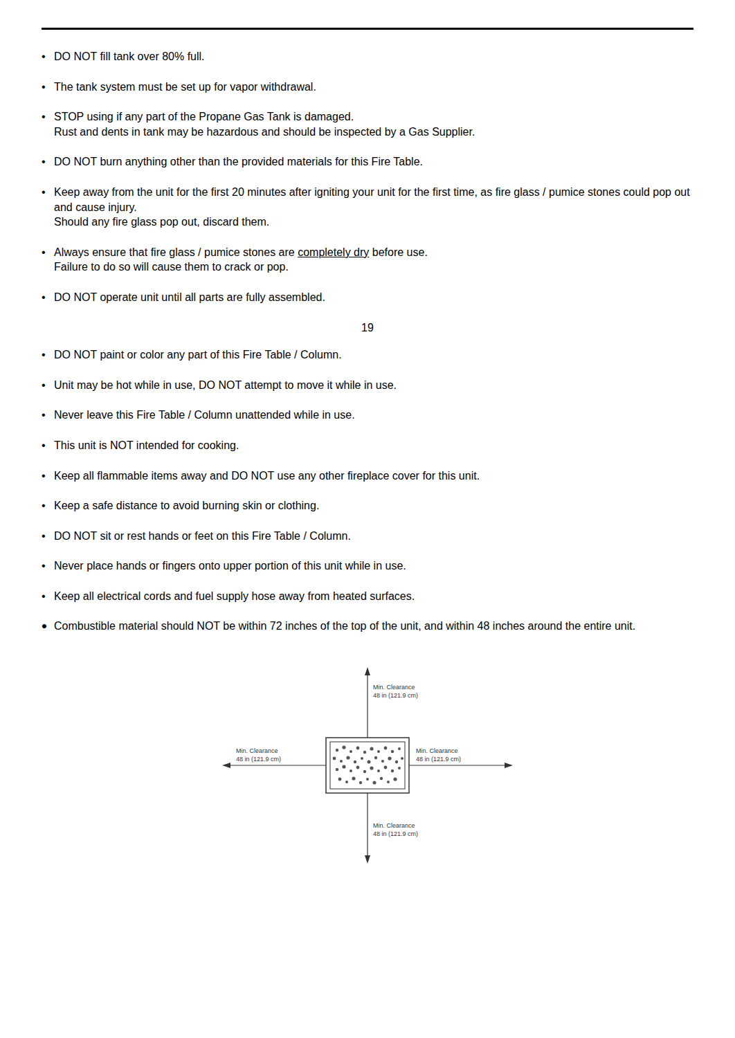DO NOT fill tank over 80% full.
The tank system must be set up for vapor withdrawal.
STOP using if any part of the Propane Gas Tank is damaged.
Rust and dents in tank may be hazardous and should be inspected by a Gas Supplier.
DO NOT burn anything other than the provided materials for this Fire Table.
Keep away from the unit for the first 20 minutes after igniting your unit for the first time, as fire glass / pumice stones could pop out and cause injury.
Should any fire glass pop out, discard them.
Always ensure that fire glass / pumice stones are completely dry before use.
Failure to do so will cause them to crack or pop.
DO NOT operate unit until all parts are fully assembled.
19
DO NOT paint or color any part of this Fire Table / Column.
Unit may be hot while in use, DO NOT attempt to move it while in use.
Never leave this Fire Table / Column unattended while in use.
This unit is NOT intended for cooking.
Keep all flammable items away and DO NOT use any other fireplace cover for this unit.
Keep a safe distance to avoid burning skin or clothing.
DO NOT sit or rest hands or feet on this Fire Table / Column.
Never place hands or fingers onto upper portion of this unit while in use.
Keep all electrical cords and fuel supply hose away from heated surfaces.
Combustible material should NOT be within 72 inches of the top of the unit, and within 48 inches around the entire unit.
Min. Clearance 48 in (121.9 cm) Min. Clearance 48 in (121.9 cm) Min. Clearance 48 in (121.9 cm) Min. Clearance 48 in (121.9 cm)